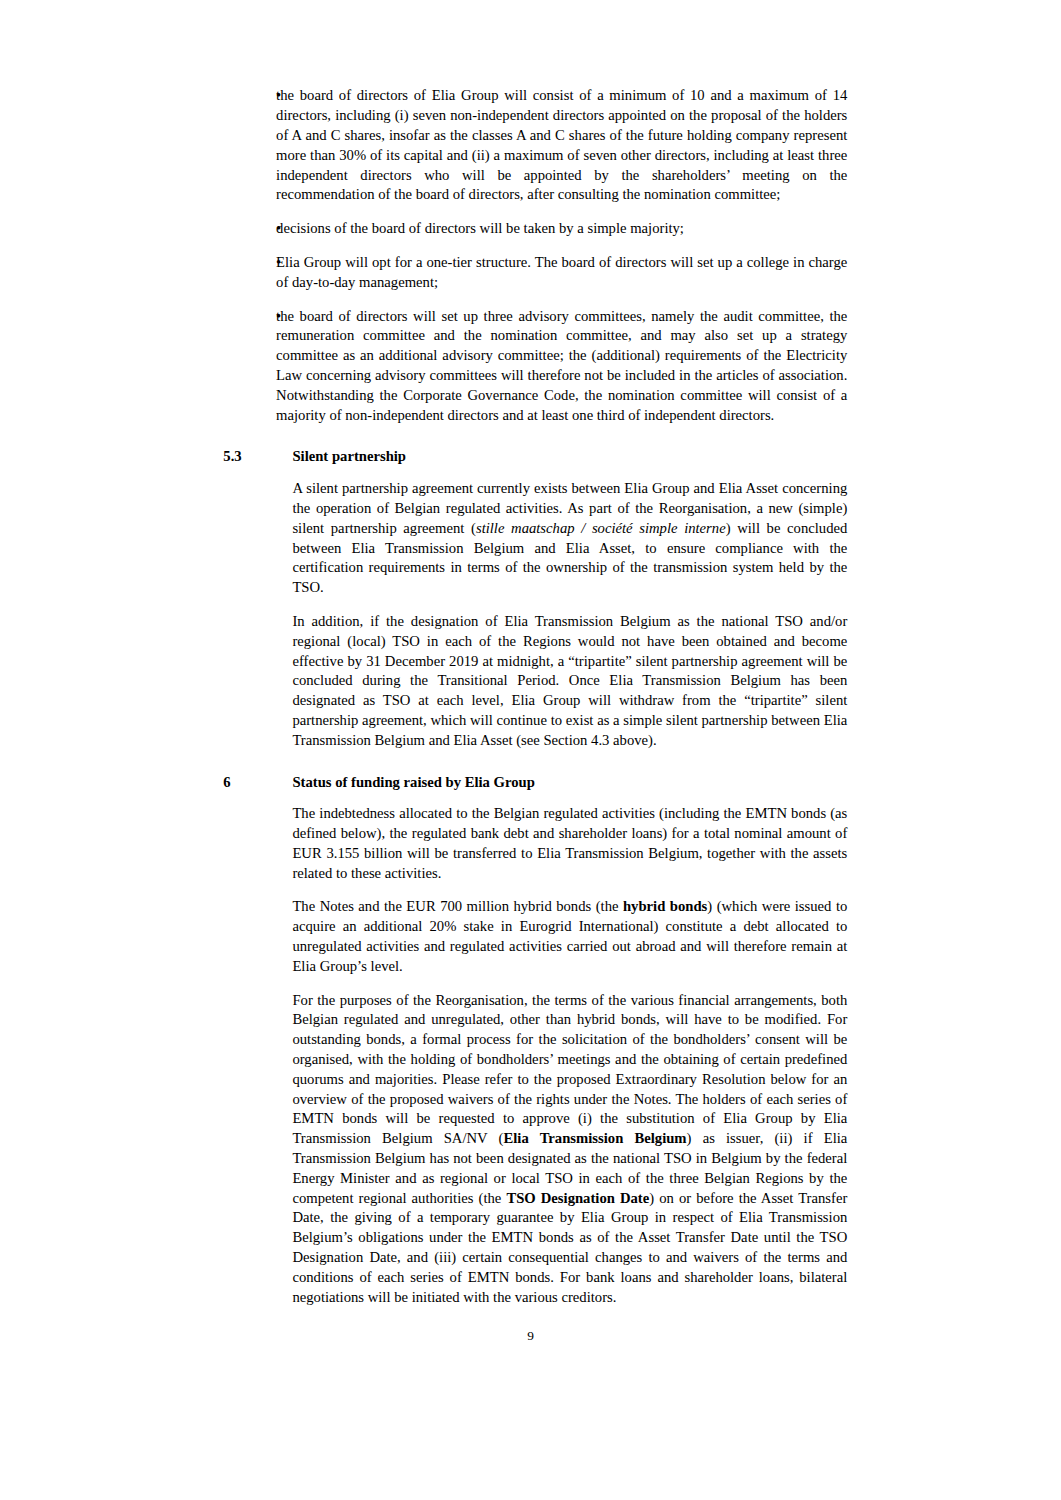•
the board of directors of Elia Group will consist of a minimum of 10 and a maximum of 14 directors, including (i) seven non-independent directors appointed on the proposal of the holders of A and C shares, insofar as the classes A and C shares of the future holding company represent more than 30% of its capital and (ii) a maximum of seven other directors, including at least three independent directors who will be appointed by the shareholders’ meeting on the recommendation of the board of directors, after consulting the nomination committee;
•
decisions of the board of directors will be taken by a simple majority;
•
Elia Group will opt for a one-tier structure. The board of directors will set up a college in charge of day-to-day management;
•
the board of directors will set up three advisory committees, namely the audit committee, the remuneration committee and the nomination committee, and may also set up a strategy committee as an additional advisory committee; the (additional) requirements of the Electricity Law concerning advisory committees will therefore not be included in the articles of association. Notwithstanding the Corporate Governance Code, the nomination committee will consist of a majority of non-independent directors and at least one third of independent directors.
5.3
Silent partnership
A silent partnership agreement currently exists between Elia Group and Elia Asset concerning the operation of Belgian regulated activities. As part of the Reorganisation, a new (simple) silent partnership agreement (stille maatschap / société simple interne) will be concluded between Elia Transmission Belgium and Elia Asset, to ensure compliance with the certification requirements in terms of the ownership of the transmission system held by the TSO.
In addition, if the designation of Elia Transmission Belgium as the national TSO and/or regional (local) TSO in each of the Regions would not have been obtained and become effective by 31 December 2019 at midnight, a “tripartite” silent partnership agreement will be concluded during the Transitional Period. Once Elia Transmission Belgium has been designated as TSO at each level, Elia Group will withdraw from the “tripartite” silent partnership agreement, which will continue to exist as a simple silent partnership between Elia Transmission Belgium and Elia Asset (see Section 4.3 above).
6
Status of funding raised by Elia Group
The indebtedness allocated to the Belgian regulated activities (including the EMTN bonds (as defined below), the regulated bank debt and shareholder loans) for a total nominal amount of EUR 3.155 billion will be transferred to Elia Transmission Belgium, together with the assets related to these activities.
The Notes and the EUR 700 million hybrid bonds (the hybrid bonds) (which were issued to acquire an additional 20% stake in Eurogrid International) constitute a debt allocated to unregulated activities and regulated activities carried out abroad and will therefore remain at Elia Group’s level.
For the purposes of the Reorganisation, the terms of the various financial arrangements, both Belgian regulated and unregulated, other than hybrid bonds, will have to be modified. For outstanding bonds, a formal process for the solicitation of the bondholders’ consent will be organised, with the holding of bondholders’ meetings and the obtaining of certain predefined quorums and majorities. Please refer to the proposed Extraordinary Resolution below for an overview of the proposed waivers of the rights under the Notes. The holders of each series of EMTN bonds will be requested to approve (i) the substitution of Elia Group by Elia Transmission Belgium SA/NV (Elia Transmission Belgium) as issuer, (ii) if Elia Transmission Belgium has not been designated as the national TSO in Belgium by the federal Energy Minister and as regional or local TSO in each of the three Belgian Regions by the competent regional authorities (the TSO Designation Date) on or before the Asset Transfer Date, the giving of a temporary guarantee by Elia Group in respect of Elia Transmission Belgium’s obligations under the EMTN bonds as of the Asset Transfer Date until the TSO Designation Date, and (iii) certain consequential changes to and waivers of the terms and conditions of each series of EMTN bonds. For bank loans and shareholder loans, bilateral negotiations will be initiated with the various creditors.
9